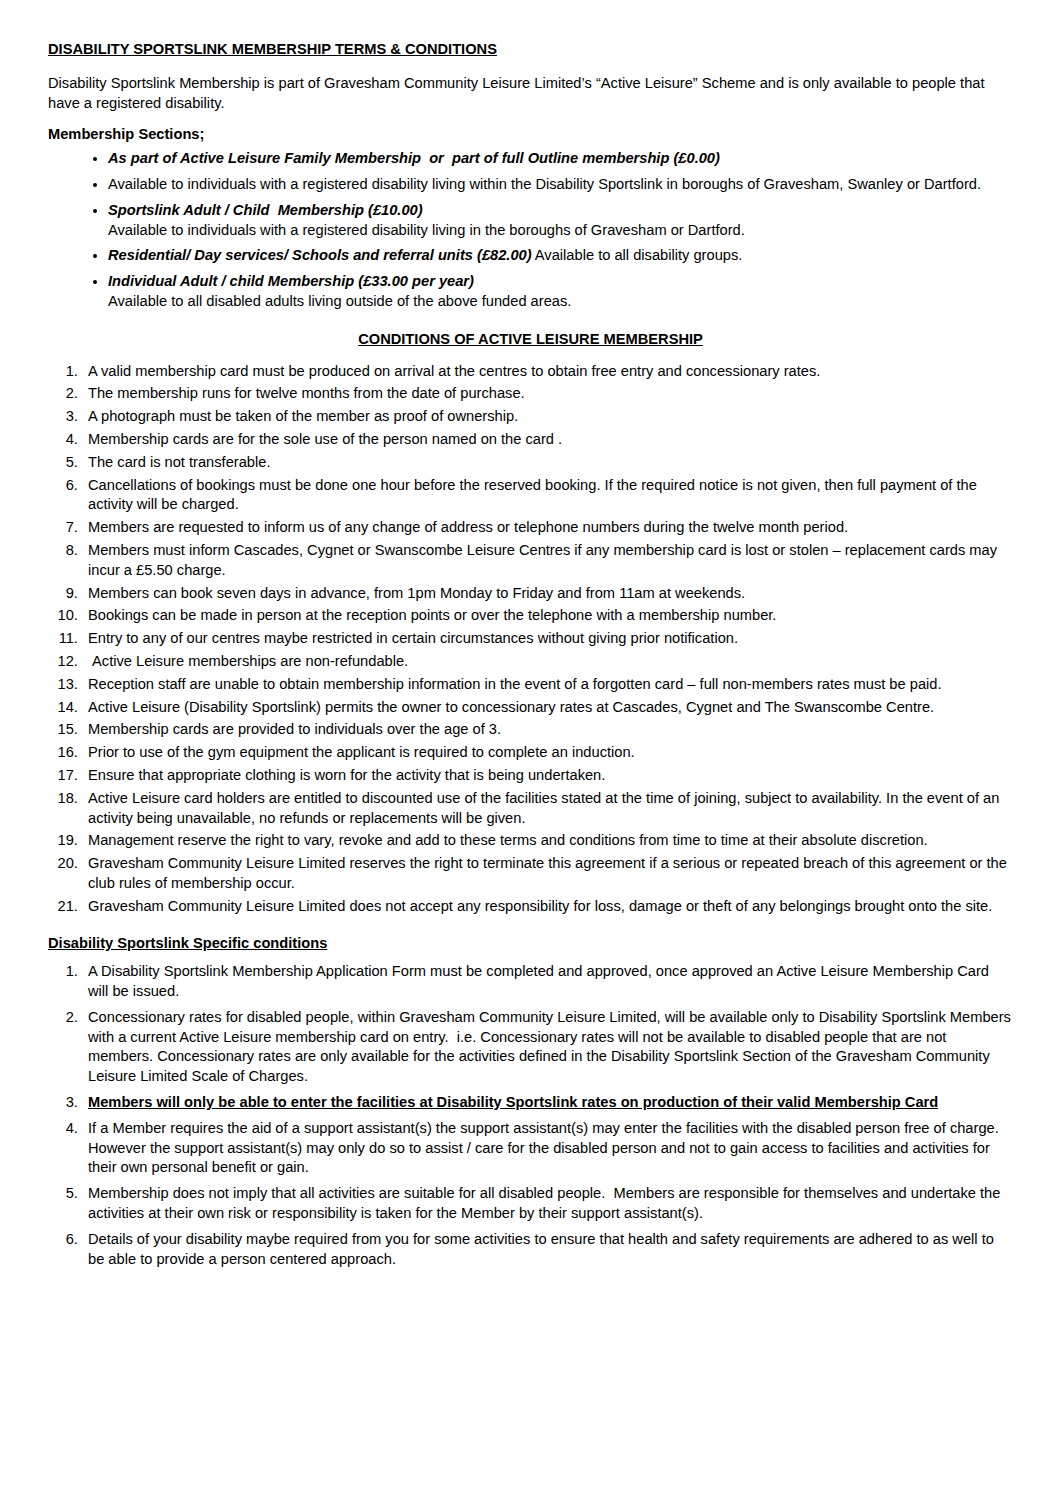DISABILITY SPORTSLINK MEMBERSHIP TERMS & CONDITIONS
Disability Sportslink Membership is part of Gravesham Community Leisure Limited’s “Active Leisure” Scheme and is only available to people that have a registered disability.
Membership Sections;
As part of Active Leisure Family Membership or part of full Outline membership (£0.00)
Available to individuals with a registered disability living within the Disability Sportslink in boroughs of Gravesham, Swanley or Dartford.
Sportslink Adult / Child Membership (£10.00)
Available to individuals with a registered disability living in the boroughs of Gravesham or Dartford.
Residential/ Day services/ Schools and referral units (£82.00) Available to all disability groups.
Individual Adult / child Membership (£33.00 per year)
Available to all disabled adults living outside of the above funded areas.
CONDITIONS OF ACTIVE LEISURE MEMBERSHIP
A valid membership card must be produced on arrival at the centres to obtain free entry and concessionary rates.
The membership runs for twelve months from the date of purchase.
A photograph must be taken of the member as proof of ownership.
Membership cards are for the sole use of the person named on the card .
The card is not transferable.
Cancellations of bookings must be done one hour before the reserved booking. If the required notice is not given, then full payment of the activity will be charged.
Members are requested to inform us of any change of address or telephone numbers during the twelve month period.
Members must inform Cascades, Cygnet or Swanscombe Leisure Centres if any membership card is lost or stolen – replacement cards may incur a £5.50 charge.
Members can book seven days in advance, from 1pm Monday to Friday and from 11am at weekends.
Bookings can be made in person at the reception points or over the telephone with a membership number.
Entry to any of our centres maybe restricted in certain circumstances without giving prior notification.
Active Leisure memberships are non-refundable.
Reception staff are unable to obtain membership information in the event of a forgotten card – full non-members rates must be paid.
Active Leisure (Disability Sportslink) permits the owner to concessionary rates at Cascades, Cygnet and The Swanscombe Centre.
Membership cards are provided to individuals over the age of 3.
Prior to use of the gym equipment the applicant is required to complete an induction.
Ensure that appropriate clothing is worn for the activity that is being undertaken.
Active Leisure card holders are entitled to discounted use of the facilities stated at the time of joining, subject to availability. In the event of an activity being unavailable, no refunds or replacements will be given.
Management reserve the right to vary, revoke and add to these terms and conditions from time to time at their absolute discretion.
Gravesham Community Leisure Limited reserves the right to terminate this agreement if a serious or repeated breach of this agreement or the club rules of membership occur.
Gravesham Community Leisure Limited does not accept any responsibility for loss, damage or theft of any belongings brought onto the site.
Disability Sportslink Specific conditions
A Disability Sportslink Membership Application Form must be completed and approved, once approved an Active Leisure Membership Card will be issued.
Concessionary rates for disabled people, within Gravesham Community Leisure Limited, will be available only to Disability Sportslink Members with a current Active Leisure membership card on entry. i.e. Concessionary rates will not be available to disabled people that are not members. Concessionary rates are only available for the activities defined in the Disability Sportslink Section of the Gravesham Community Leisure Limited Scale of Charges.
Members will only be able to enter the facilities at Disability Sportslink rates on production of their valid Membership Card
If a Member requires the aid of a support assistant(s) the support assistant(s) may enter the facilities with the disabled person free of charge. However the support assistant(s) may only do so to assist / care for the disabled person and not to gain access to facilities and activities for their own personal benefit or gain.
Membership does not imply that all activities are suitable for all disabled people. Members are responsible for themselves and undertake the activities at their own risk or responsibility is taken for the Member by their support assistant(s).
Details of your disability maybe required from you for some activities to ensure that health and safety requirements are adhered to as well to be able to provide a person centered approach.